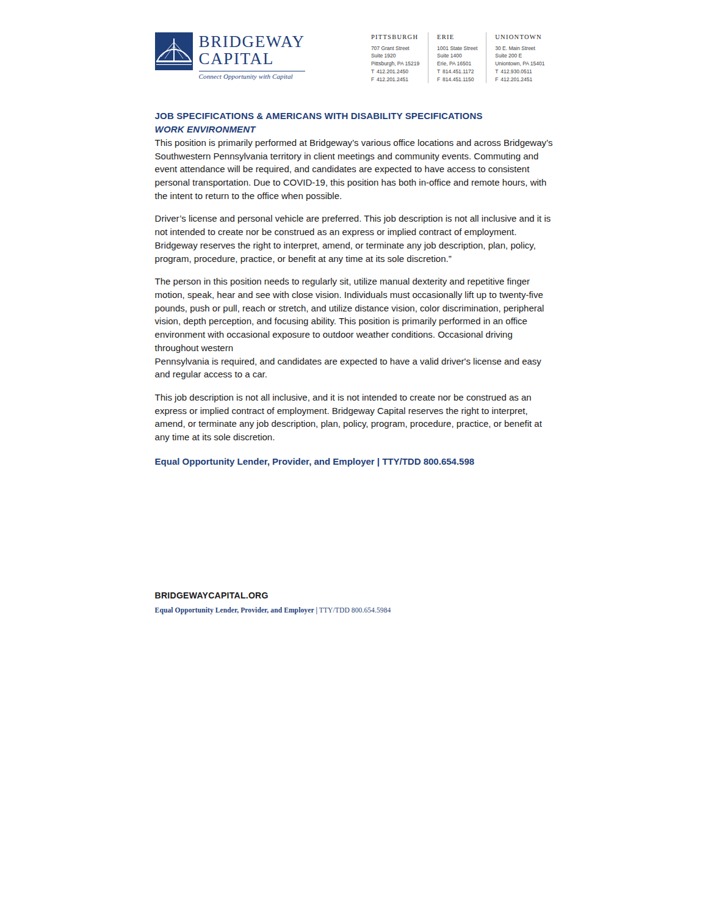BRIDGEWAY CAPITAL Connect Opportunity with Capital
PITTSBURGH
707 Grant Street
Suite 1920
Pittsburgh, PA 15219
T412.201.2450
F412.201.2451
ERIE
1001 State Street
Suite 1400
Erie, PA 16501
T814.451.1172
F814.451.1150
UNIONTOWN
30 E. Main Street
Suite 200 E
Uniontown, PA 15401
T412.930.0511
F412.201.2451
JOB SPECIFICATIONS & AMERICANS WITH DISABILITY SPECIFICATIONS
WORK ENVIRONMENT
This position is primarily performed at Bridgeway’s various office locations and across Bridgeway’s Southwestern Pennsylvania territory in client meetings and community events. Commuting and event attendance will be required, and candidates are expected to have access to consistent personal transportation. Due to COVID-19, this position has both in-office and remote hours, with the intent to return to the office when possible.
Driver’s license and personal vehicle are preferred. This job description is not all inclusive and it is not intended to create nor be construed as an express or implied contract of employment. Bridgeway reserves the right to interpret, amend, or terminate any job description, plan, policy, program, procedure, practice, or benefit at any time at its sole discretion.”
The person in this position needs to regularly sit, utilize manual dexterity and repetitive finger motion, speak, hear and see with close vision. Individuals must occasionally lift up to twenty-five pounds, push or pull, reach or stretch, and utilize distance vision, color discrimination, peripheral vision, depth perception, and focusing ability. This position is primarily performed in an office environment with occasional exposure to outdoor weather conditions. Occasional driving throughout western
Pennsylvania is required, and candidates are expected to have a valid driver's license and easy and regular access to a car.
This job description is not all inclusive, and it is not intended to create nor be construed as an express or implied contract of employment. Bridgeway Capital reserves the right to interpret, amend, or terminate any job description, plan, policy, program, procedure, practice, or benefit at any time at its sole discretion.
Equal Opportunity Lender, Provider, and Employer | TTY/TDD 800.654.598
BRIDGEWAYCAPITAL.ORG
Equal Opportunity Lender, Provider, and Employer | TTY/TDD 800.654.5984